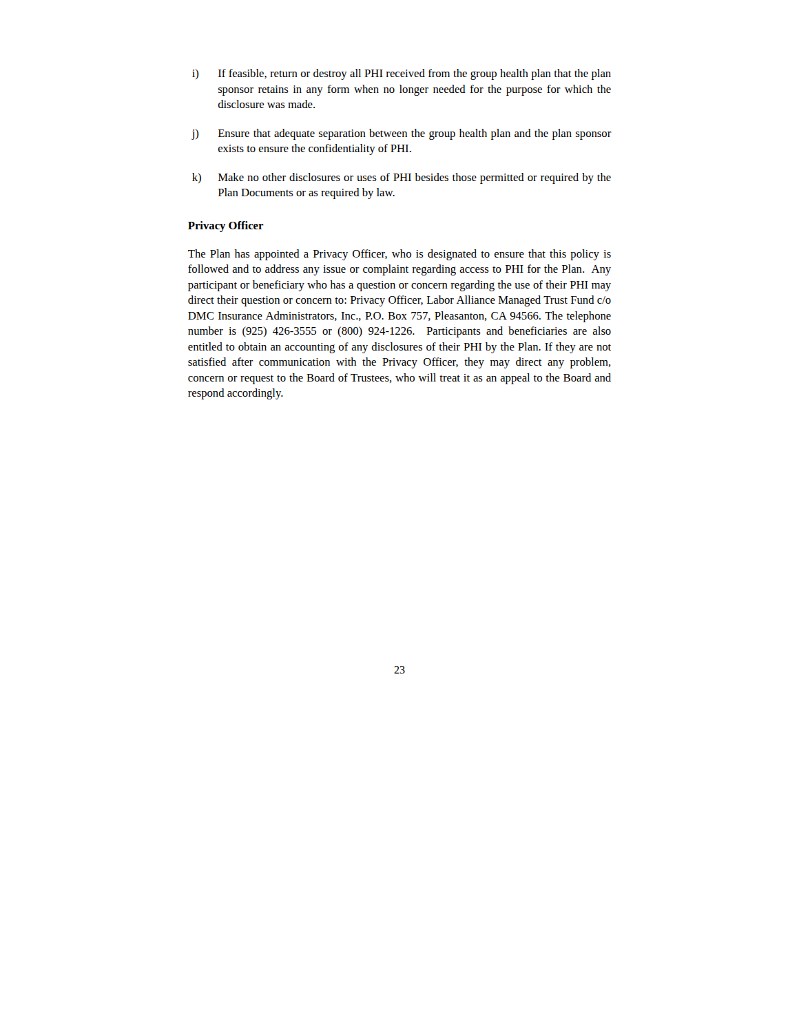i) If feasible, return or destroy all PHI received from the group health plan that the plan sponsor retains in any form when no longer needed for the purpose for which the disclosure was made.
j) Ensure that adequate separation between the group health plan and the plan sponsor exists to ensure the confidentiality of PHI.
k) Make no other disclosures or uses of PHI besides those permitted or required by the Plan Documents or as required by law.
Privacy Officer
The Plan has appointed a Privacy Officer, who is designated to ensure that this policy is followed and to address any issue or complaint regarding access to PHI for the Plan. Any participant or beneficiary who has a question or concern regarding the use of their PHI may direct their question or concern to: Privacy Officer, Labor Alliance Managed Trust Fund c/o DMC Insurance Administrators, Inc., P.O. Box 757, Pleasanton, CA 94566. The telephone number is (925) 426-3555 or (800) 924-1226. Participants and beneficiaries are also entitled to obtain an accounting of any disclosures of their PHI by the Plan. If they are not satisfied after communication with the Privacy Officer, they may direct any problem, concern or request to the Board of Trustees, who will treat it as an appeal to the Board and respond accordingly.
23